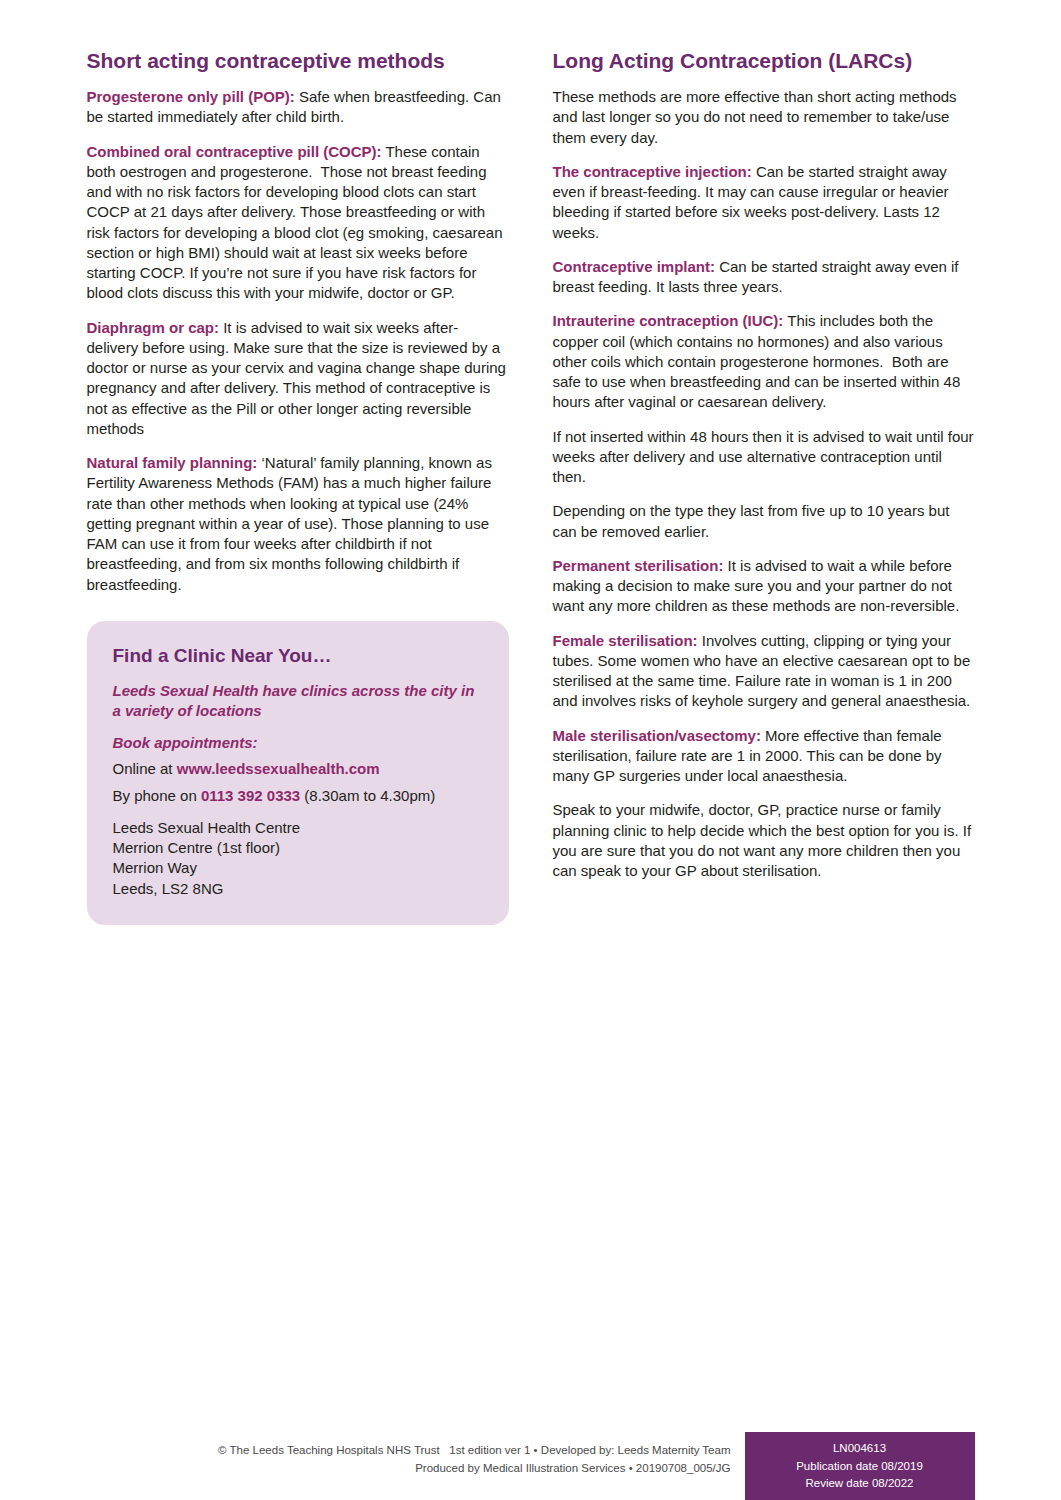Short acting contraceptive methods
Progesterone only pill (POP): Safe when breastfeeding. Can be started immediately after child birth.
Combined oral contraceptive pill (COCP): These contain both oestrogen and progesterone. Those not breast feeding and with no risk factors for developing blood clots can start COCP at 21 days after delivery. Those breastfeeding or with risk factors for developing a blood clot (eg smoking, caesarean section or high BMI) should wait at least six weeks before starting COCP. If you’re not sure if you have risk factors for blood clots discuss this with your midwife, doctor or GP.
Diaphragm or cap: It is advised to wait six weeks after-delivery before using. Make sure that the size is reviewed by a doctor or nurse as your cervix and vagina change shape during pregnancy and after delivery. This method of contraceptive is not as effective as the Pill or other longer acting reversible methods
Natural family planning: ‘Natural’ family planning, known as Fertility Awareness Methods (FAM) has a much higher failure rate than other methods when looking at typical use (24% getting pregnant within a year of use). Those planning to use FAM can use it from four weeks after childbirth if not breastfeeding, and from six months following childbirth if breastfeeding.
Find a Clinic Near You…
Leeds Sexual Health have clinics across the city in a variety of locations
Book appointments:
Online at www.leedssexualhealth.com
By phone on 0113 392 0333 (8.30am to 4.30pm)
Leeds Sexual Health Centre Merrion Centre (1st floor) Merrion Way Leeds, LS2 8NG
Long Acting Contraception (LARCs)
These methods are more effective than short acting methods and last longer so you do not need to remember to take/use them every day.
The contraceptive injection: Can be started straight away even if breast-feeding. It may can cause irregular or heavier bleeding if started before six weeks post-delivery. Lasts 12 weeks.
Contraceptive implant: Can be started straight away even if breast feeding. It lasts three years.
Intrauterine contraception (IUC): This includes both the copper coil (which contains no hormones) and also various other coils which contain progesterone hormones. Both are safe to use when breastfeeding and can be inserted within 48 hours after vaginal or caesarean delivery.
If not inserted within 48 hours then it is advised to wait until four weeks after delivery and use alternative contraception until then.
Depending on the type they last from five up to 10 years but can be removed earlier.
Permanent sterilisation: It is advised to wait a while before making a decision to make sure you and your partner do not want any more children as these methods are non-reversible.
Female sterilisation: Involves cutting, clipping or tying your tubes. Some women who have an elective caesarean opt to be sterilised at the same time. Failure rate in woman is 1 in 200 and involves risks of keyhole surgery and general anaesthesia.
Male sterilisation/vasectomy: More effective than female sterilisation, failure rate are 1 in 2000. This can be done by many GP surgeries under local anaesthesia.
Speak to your midwife, doctor, GP, practice nurse or family planning clinic to help decide which the best option for you is. If you are sure that you do not want any more children then you can speak to your GP about sterilisation.
© The Leeds Teaching Hospitals NHS Trust 1st edition ver 1 • Developed by: Leeds Maternity Team
Produced by Medical Illustration Services • 20190708_005/JG
LN004613
Publication date 08/2019
Review date 08/2022